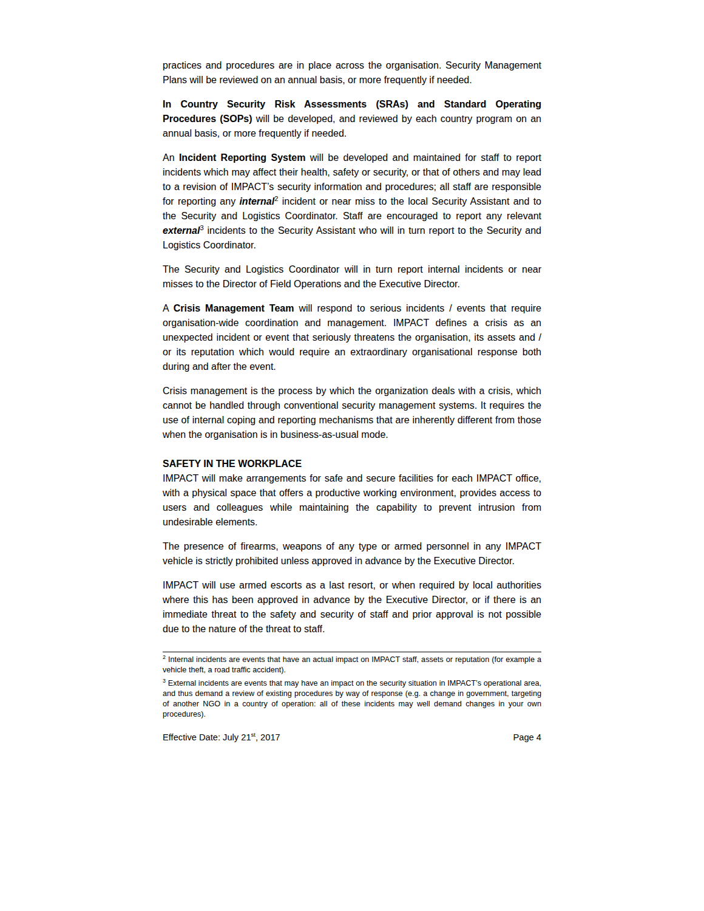practices and procedures are in place across the organisation. Security Management Plans will be reviewed on an annual basis, or more frequently if needed.
In Country Security Risk Assessments (SRAs) and Standard Operating Procedures (SOPs) will be developed, and reviewed by each country program on an annual basis, or more frequently if needed.
An Incident Reporting System will be developed and maintained for staff to report incidents which may affect their health, safety or security, or that of others and may lead to a revision of IMPACT’s security information and procedures; all staff are responsible for reporting any internal2 incident or near miss to the local Security Assistant and to the Security and Logistics Coordinator. Staff are encouraged to report any relevant external3 incidents to the Security Assistant who will in turn report to the Security and Logistics Coordinator.
The Security and Logistics Coordinator will in turn report internal incidents or near misses to the Director of Field Operations and the Executive Director.
A Crisis Management Team will respond to serious incidents / events that require organisation-wide coordination and management. IMPACT defines a crisis as an unexpected incident or event that seriously threatens the organisation, its assets and / or its reputation which would require an extraordinary organisational response both during and after the event.
Crisis management is the process by which the organization deals with a crisis, which cannot be handled through conventional security management systems. It requires the use of internal coping and reporting mechanisms that are inherently different from those when the organisation is in business-as-usual mode.
Safety in the Workplace
IMPACT will make arrangements for safe and secure facilities for each IMPACT office, with a physical space that offers a productive working environment, provides access to users and colleagues while maintaining the capability to prevent intrusion from undesirable elements.
The presence of firearms, weapons of any type or armed personnel in any IMPACT vehicle is strictly prohibited unless approved in advance by the Executive Director.
IMPACT will use armed escorts as a last resort, or when required by local authorities where this has been approved in advance by the Executive Director, or if there is an immediate threat to the safety and security of staff and prior approval is not possible due to the nature of the threat to staff.
2 Internal incidents are events that have an actual impact on IMPACT staff, assets or reputation (for example a vehicle theft, a road traffic accident).
3 External incidents are events that may have an impact on the security situation in IMPACT’s operational area, and thus demand a review of existing procedures by way of response (e.g. a change in government, targeting of another NGO in a country of operation: all of these incidents may well demand changes in your own procedures).
Effective Date: July 21st, 2017 Page 4